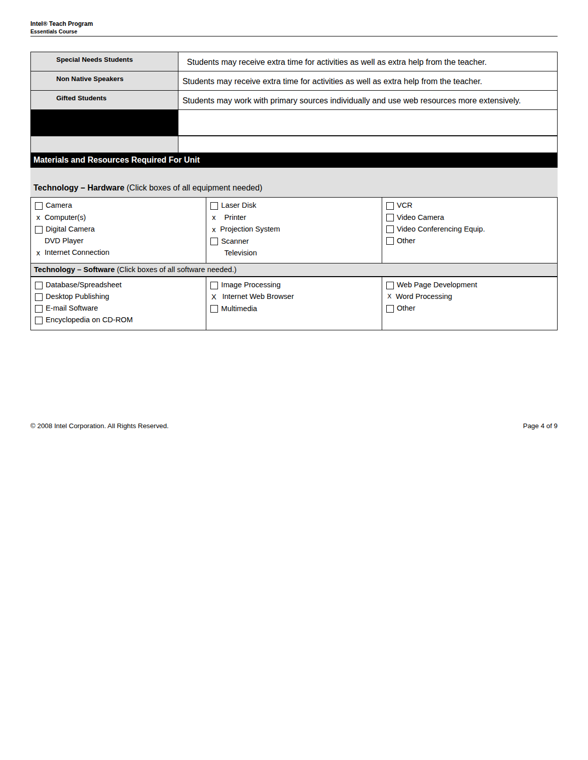Intel® Teach Program
Essentials Course
| Special Needs Students | Students may receive extra time for activities as well as extra help from the teacher. |
| Non Native Speakers | Students may receive extra time for activities as well as extra help from the teacher. |
| Gifted Students | Students may work with primary sources individually and use web resources more extensively. |
Materials and Resources Required For Unit
Technology – Hardware (Click boxes of all equipment needed)
| Camera x Computer(s) Digital Camera DVD Player x Internet Connection | Laser Disk x Printer x Projection System Scanner Television | VCR Video Camera Video Conferencing Equip. Other |
Technology – Software (Click boxes of all software needed.)
| Database/Spreadsheet Desktop Publishing E-mail Software Encyclopedia on CD-ROM | Image Processing X Internet Web Browser Multimedia | Web Page Development X Word Processing Other |
© 2008 Intel Corporation. All Rights Reserved. Page 4 of 9